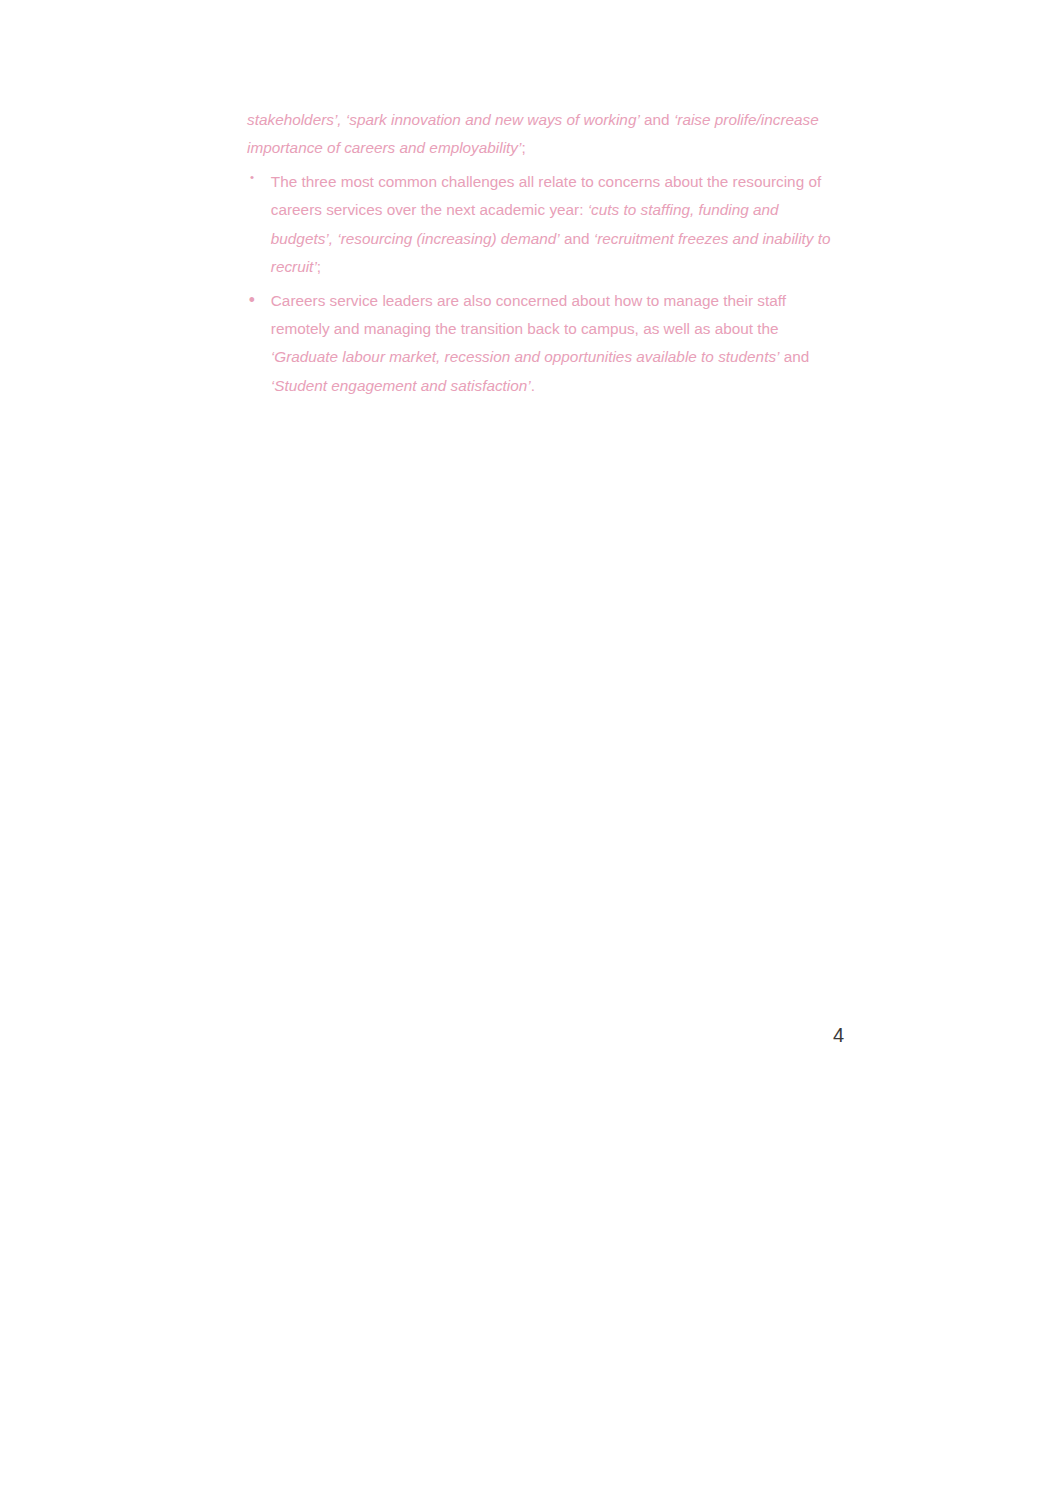stakeholders’, ‘spark innovation and new ways of working’ and ‘raise prolife/increase importance of careers and employability’;
The three most common challenges all relate to concerns about the resourcing of careers services over the next academic year: ‘cuts to staffing, funding and budgets’, ‘resourcing (increasing) demand’ and ‘recruitment freezes and inability to recruit’;
Careers service leaders are also concerned about how to manage their staff remotely and managing the transition back to campus, as well as about the ‘Graduate labour market, recession and opportunities available to students’ and ‘Student engagement and satisfaction’.
4